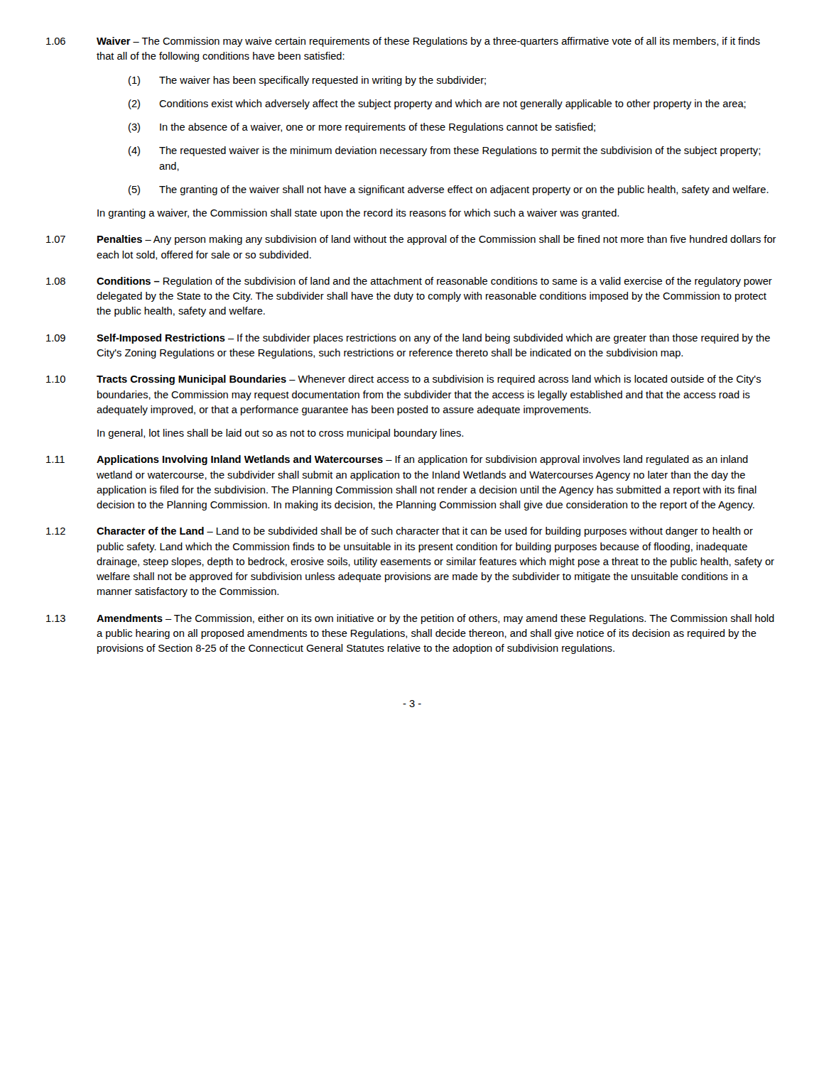1.06
Waiver – The Commission may waive certain requirements of these Regulations by a three-quarters affirmative vote of all its members, if it finds that all of the following conditions have been satisfied:
(1) The waiver has been specifically requested in writing by the subdivider;
(2) Conditions exist which adversely affect the subject property and which are not generally applicable to other property in the area;
(3) In the absence of a waiver, one or more requirements of these Regulations cannot be satisfied;
(4) The requested waiver is the minimum deviation necessary from these Regulations to permit the subdivision of the subject property; and,
(5) The granting of the waiver shall not have a significant adverse effect on adjacent property or on the public health, safety and welfare.
In granting a waiver, the Commission shall state upon the record its reasons for which such a waiver was granted.
1.07
Penalties – Any person making any subdivision of land without the approval of the Commission shall be fined not more than five hundred dollars for each lot sold, offered for sale or so subdivided.
1.08
Conditions – Regulation of the subdivision of land and the attachment of reasonable conditions to same is a valid exercise of the regulatory power delegated by the State to the City. The subdivider shall have the duty to comply with reasonable conditions imposed by the Commission to protect the public health, safety and welfare.
1.09
Self-Imposed Restrictions – If the subdivider places restrictions on any of the land being subdivided which are greater than those required by the City's Zoning Regulations or these Regulations, such restrictions or reference thereto shall be indicated on the subdivision map.
1.10
Tracts Crossing Municipal Boundaries – Whenever direct access to a subdivision is required across land which is located outside of the City's boundaries, the Commission may request documentation from the subdivider that the access is legally established and that the access road is adequately improved, or that a performance guarantee has been posted to assure adequate improvements.
In general, lot lines shall be laid out so as not to cross municipal boundary lines.
1.11
Applications Involving Inland Wetlands and Watercourses – If an application for subdivision approval involves land regulated as an inland wetland or watercourse, the subdivider shall submit an application to the Inland Wetlands and Watercourses Agency no later than the day the application is filed for the subdivision. The Planning Commission shall not render a decision until the Agency has submitted a report with its final decision to the Planning Commission. In making its decision, the Planning Commission shall give due consideration to the report of the Agency.
1.12
Character of the Land – Land to be subdivided shall be of such character that it can be used for building purposes without danger to health or public safety. Land which the Commission finds to be unsuitable in its present condition for building purposes because of flooding, inadequate drainage, steep slopes, depth to bedrock, erosive soils, utility easements or similar features which might pose a threat to the public health, safety or welfare shall not be approved for subdivision unless adequate provisions are made by the subdivider to mitigate the unsuitable conditions in a manner satisfactory to the Commission.
1.13
Amendments – The Commission, either on its own initiative or by the petition of others, may amend these Regulations. The Commission shall hold a public hearing on all proposed amendments to these Regulations, shall decide thereon, and shall give notice of its decision as required by the provisions of Section 8-25 of the Connecticut General Statutes relative to the adoption of subdivision regulations.
- 3 -